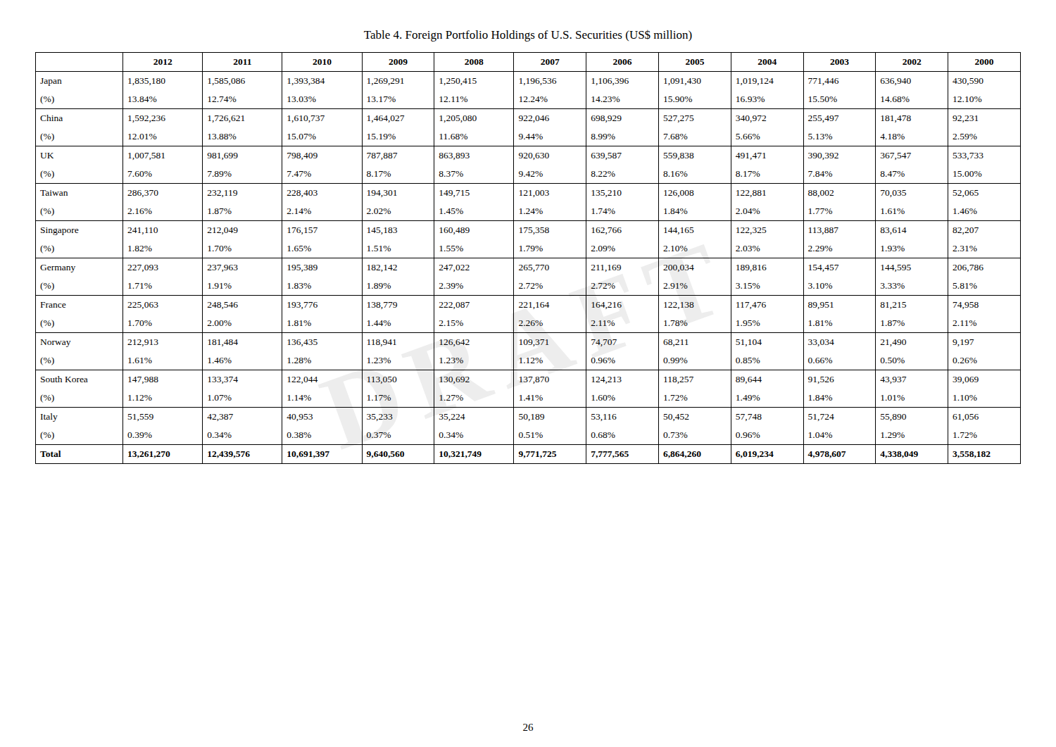DRAFT
Table 4. Foreign Portfolio Holdings of U.S. Securities (US$ million)
| | 2012 | 2011 | 2010 | 2009 | 2008 | 2007 | 2006 | 2005 | 2004 | 2003 | 2002 | 2000 |
| --- | --- | --- | --- | --- | --- | --- | --- | --- | --- | --- | --- | --- |
| Japan | 1,835,180 | 1,585,086 | 1,393,384 | 1,269,291 | 1,250,415 | 1,196,536 | 1,106,396 | 1,091,430 | 1,019,124 | 771,446 | 636,940 | 430,590 |
| (%) | 13.84% | 12.74% | 13.03% | 13.17% | 12.11% | 12.24% | 14.23% | 15.90% | 16.93% | 15.50% | 14.68% | 12.10% |
| China | 1,592,236 | 1,726,621 | 1,610,737 | 1,464,027 | 1,205,080 | 922,046 | 698,929 | 527,275 | 340,972 | 255,497 | 181,478 | 92,231 |
| (%) | 12.01% | 13.88% | 15.07% | 15.19% | 11.68% | 9.44% | 8.99% | 7.68% | 5.66% | 5.13% | 4.18% | 2.59% |
| UK | 1,007,581 | 981,699 | 798,409 | 787,887 | 863,893 | 920,630 | 639,587 | 559,838 | 491,471 | 390,392 | 367,547 | 533,733 |
| (%) | 7.60% | 7.89% | 7.47% | 8.17% | 8.37% | 9.42% | 8.22% | 8.16% | 8.17% | 7.84% | 8.47% | 15.00% |
| Taiwan | 286,370 | 232,119 | 228,403 | 194,301 | 149,715 | 121,003 | 135,210 | 126,008 | 122,881 | 88,002 | 70,035 | 52,065 |
| (%) | 2.16% | 1.87% | 2.14% | 2.02% | 1.45% | 1.24% | 1.74% | 1.84% | 2.04% | 1.77% | 1.61% | 1.46% |
| Singapore | 241,110 | 212,049 | 176,157 | 145,183 | 160,489 | 175,358 | 162,766 | 144,165 | 122,325 | 113,887 | 83,614 | 82,207 |
| (%) | 1.82% | 1.70% | 1.65% | 1.51% | 1.55% | 1.79% | 2.09% | 2.10% | 2.03% | 2.29% | 1.93% | 2.31% |
| Germany | 227,093 | 237,963 | 195,389 | 182,142 | 247,022 | 265,770 | 211,169 | 200,034 | 189,816 | 154,457 | 144,595 | 206,786 |
| (%) | 1.71% | 1.91% | 1.83% | 1.89% | 2.39% | 2.72% | 2.72% | 2.91% | 3.15% | 3.10% | 3.33% | 5.81% |
| France | 225,063 | 248,546 | 193,776 | 138,779 | 222,087 | 221,164 | 164,216 | 122,138 | 117,476 | 89,951 | 81,215 | 74,958 |
| (%) | 1.70% | 2.00% | 1.81% | 1.44% | 2.15% | 2.26% | 2.11% | 1.78% | 1.95% | 1.81% | 1.87% | 2.11% |
| Norway | 212,913 | 181,484 | 136,435 | 118,941 | 126,642 | 109,371 | 74,707 | 68,211 | 51,104 | 33,034 | 21,490 | 9,197 |
| (%) | 1.61% | 1.46% | 1.28% | 1.23% | 1.23% | 1.12% | 0.96% | 0.99% | 0.85% | 0.66% | 0.50% | 0.26% |
| South Korea | 147,988 | 133,374 | 122,044 | 113,050 | 130,692 | 137,870 | 124,213 | 118,257 | 89,644 | 91,526 | 43,937 | 39,069 |
| (%) | 1.12% | 1.07% | 1.14% | 1.17% | 1.27% | 1.41% | 1.60% | 1.72% | 1.49% | 1.84% | 1.01% | 1.10% |
| Italy | 51,559 | 42,387 | 40,953 | 35,233 | 35,224 | 50,189 | 53,116 | 50,452 | 57,748 | 51,724 | 55,890 | 61,056 |
| (%) | 0.39% | 0.34% | 0.38% | 0.37% | 0.34% | 0.51% | 0.68% | 0.73% | 0.96% | 1.04% | 1.29% | 1.72% |
| Total | 13,261,270 | 12,439,576 | 10,691,397 | 9,640,560 | 10,321,749 | 9,771,725 | 7,777,565 | 6,864,260 | 6,019,234 | 4,978,607 | 4,338,049 | 3,558,182 |
26